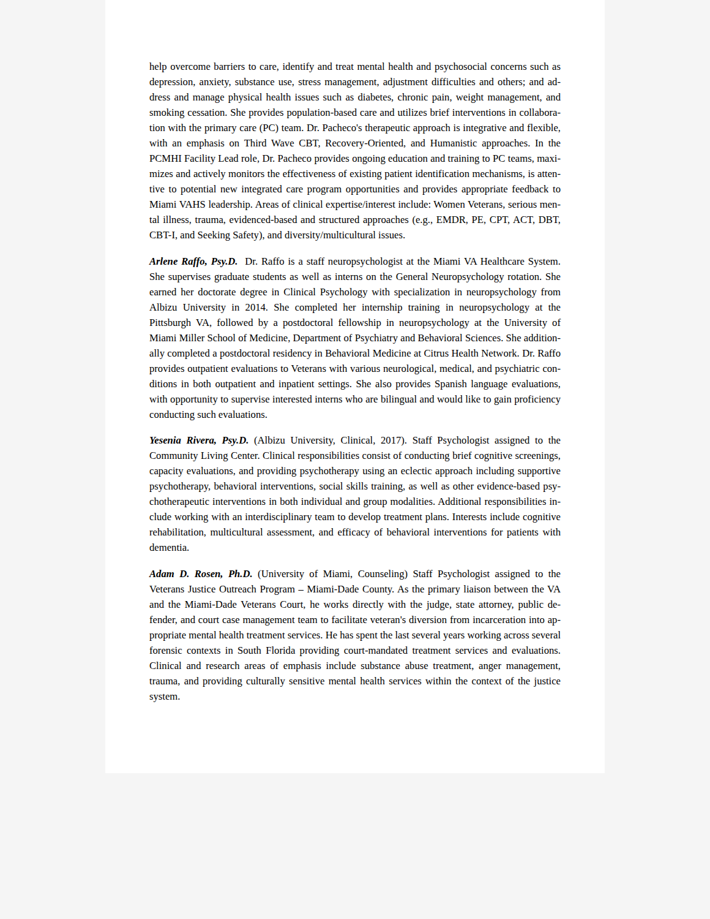help overcome barriers to care, identify and treat mental health and psychosocial concerns such as depression, anxiety, substance use, stress management, adjustment difficulties and others; and address and manage physical health issues such as diabetes, chronic pain, weight management, and smoking cessation. She provides population-based care and utilizes brief interventions in collaboration with the primary care (PC) team. Dr. Pacheco's therapeutic approach is integrative and flexible, with an emphasis on Third Wave CBT, Recovery-Oriented, and Humanistic approaches. In the PCMHI Facility Lead role, Dr. Pacheco provides ongoing education and training to PC teams, maximizes and actively monitors the effectiveness of existing patient identification mechanisms, is attentive to potential new integrated care program opportunities and provides appropriate feedback to Miami VAHS leadership. Areas of clinical expertise/interest include: Women Veterans, serious mental illness, trauma, evidenced-based and structured approaches (e.g., EMDR, PE, CPT, ACT, DBT, CBT-I, and Seeking Safety), and diversity/multicultural issues.
Arlene Raffo, Psy.D. Dr. Raffo is a staff neuropsychologist at the Miami VA Healthcare System. She supervises graduate students as well as interns on the General Neuropsychology rotation. She earned her doctorate degree in Clinical Psychology with specialization in neuropsychology from Albizu University in 2014. She completed her internship training in neuropsychology at the Pittsburgh VA, followed by a postdoctoral fellowship in neuropsychology at the University of Miami Miller School of Medicine, Department of Psychiatry and Behavioral Sciences. She additionally completed a postdoctoral residency in Behavioral Medicine at Citrus Health Network. Dr. Raffo provides outpatient evaluations to Veterans with various neurological, medical, and psychiatric conditions in both outpatient and inpatient settings. She also provides Spanish language evaluations, with opportunity to supervise interested interns who are bilingual and would like to gain proficiency conducting such evaluations.
Yesenia Rivera, Psy.D. (Albizu University, Clinical, 2017). Staff Psychologist assigned to the Community Living Center. Clinical responsibilities consist of conducting brief cognitive screenings, capacity evaluations, and providing psychotherapy using an eclectic approach including supportive psychotherapy, behavioral interventions, social skills training, as well as other evidence-based psychotherapeutic interventions in both individual and group modalities. Additional responsibilities include working with an interdisciplinary team to develop treatment plans. Interests include cognitive rehabilitation, multicultural assessment, and efficacy of behavioral interventions for patients with dementia.
Adam D. Rosen, Ph.D. (University of Miami, Counseling) Staff Psychologist assigned to the Veterans Justice Outreach Program – Miami-Dade County. As the primary liaison between the VA and the Miami-Dade Veterans Court, he works directly with the judge, state attorney, public defender, and court case management team to facilitate veteran's diversion from incarceration into appropriate mental health treatment services. He has spent the last several years working across several forensic contexts in South Florida providing court-mandated treatment services and evaluations. Clinical and research areas of emphasis include substance abuse treatment, anger management, trauma, and providing culturally sensitive mental health services within the context of the justice system.